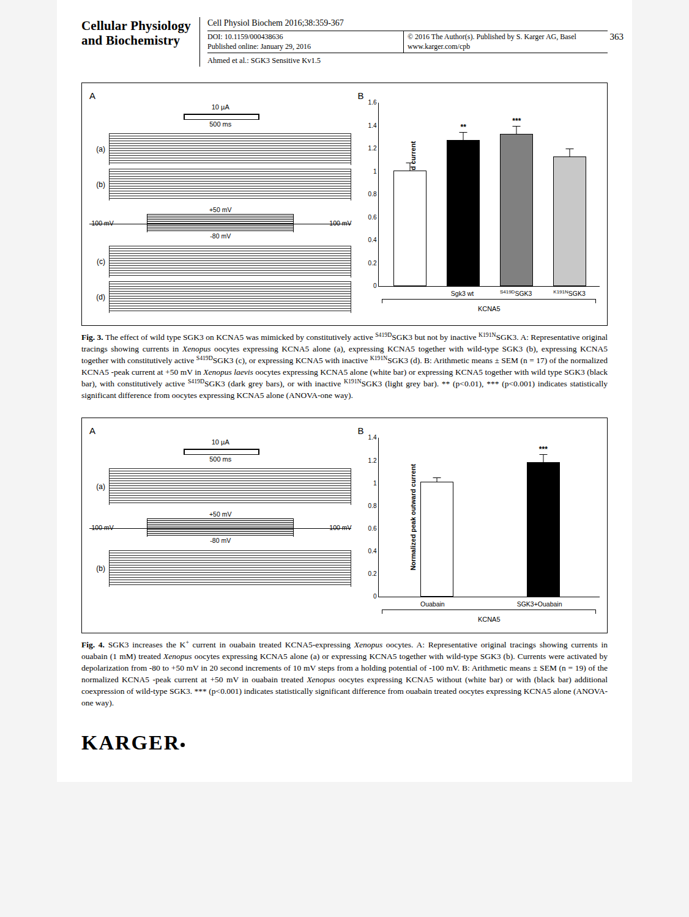Cellular Physiology
and Biochemistry
Cell Physiol Biochem 2016;38:359-367
DOI: 10.1159/000438636
Published online: January 29, 2016
© 2016 The Author(s). Published by S. Karger AG, Basel
www.karger.com/cpb 363
Ahmed et al.: SGK3 Sensitive Kv1.5
A
10 µA
500 ms
(a)
(b)
+50 mV -100 mV -100 mV
-80 mV
(c)
(d)
B
Normalized peak outward current
1.6 1.4 1.2 1 0.8 0.6 0.4 0.2 0
**
***
Sgk3 wt
S419DSGK3
K191NSGK3
KCNA5
Fig. 3. The effect of wild type SGK3 on KCNA5 was mimicked by constitutively active S419DSGK3 but not by inactive K191NSGK3. A: Representative original tracings showing currents in Xenopus oocytes expressing KCNA5 alone (a), expressing KCNA5 together with wild-type SGK3 (b), expressing KCNA5 together with constitutively active S419DSGK3 (c), or expressing KCNA5 with inactive K191NSGK3 (d). B: Arithmetic means ± SEM (n = 17) of the normalized KCNA5 -peak current at +50 mV in Xenopus laevis oocytes expressing KCNA5 alone (white bar) or expressing KCNA5 together with wild type SGK3 (black bar), with constitutively active S419DSGK3 (dark grey bars), or with inactive K191NSGK3 (light grey bar). ** (p<0.01), *** (p<0.001) indicates statistically significant difference from oocytes expressing KCNA5 alone (ANOVA-one way).
A
10 µA
500 ms
(a)
+50 mV -100 mV -100 mV
-80 mV
(b)
B
Normalized peak outward current
1.4 1.2 1 0.8 0.6 0.4 0.2 0
***
Ouabain
SGK3+Ouabain
KCNA5
Fig. 4. SGK3 increases the K+ current in ouabain treated KCNA5-expressing Xenopus oocytes. A: Representative original tracings showing currents in ouabain (1 mM) treated Xenopus oocytes expressing KCNA5 alone (a) or expressing KCNA5 together with wild-type SGK3 (b). Currents were activated by depolarization from -80 to +50 mV in 20 second increments of 10 mV steps from a holding potential of -100 mV. B: Arithmetic means ± SEM (n = 19) of the normalized KCNA5 -peak current at +50 mV in ouabain treated Xenopus oocytes expressing KCNA5 without (white bar) or with (black bar) additional coexpression of wild-type SGK3. *** (p<0.001) indicates statistically significant difference from ouabain treated oocytes expressing KCNA5 alone (ANOVA-one way).
KARGER